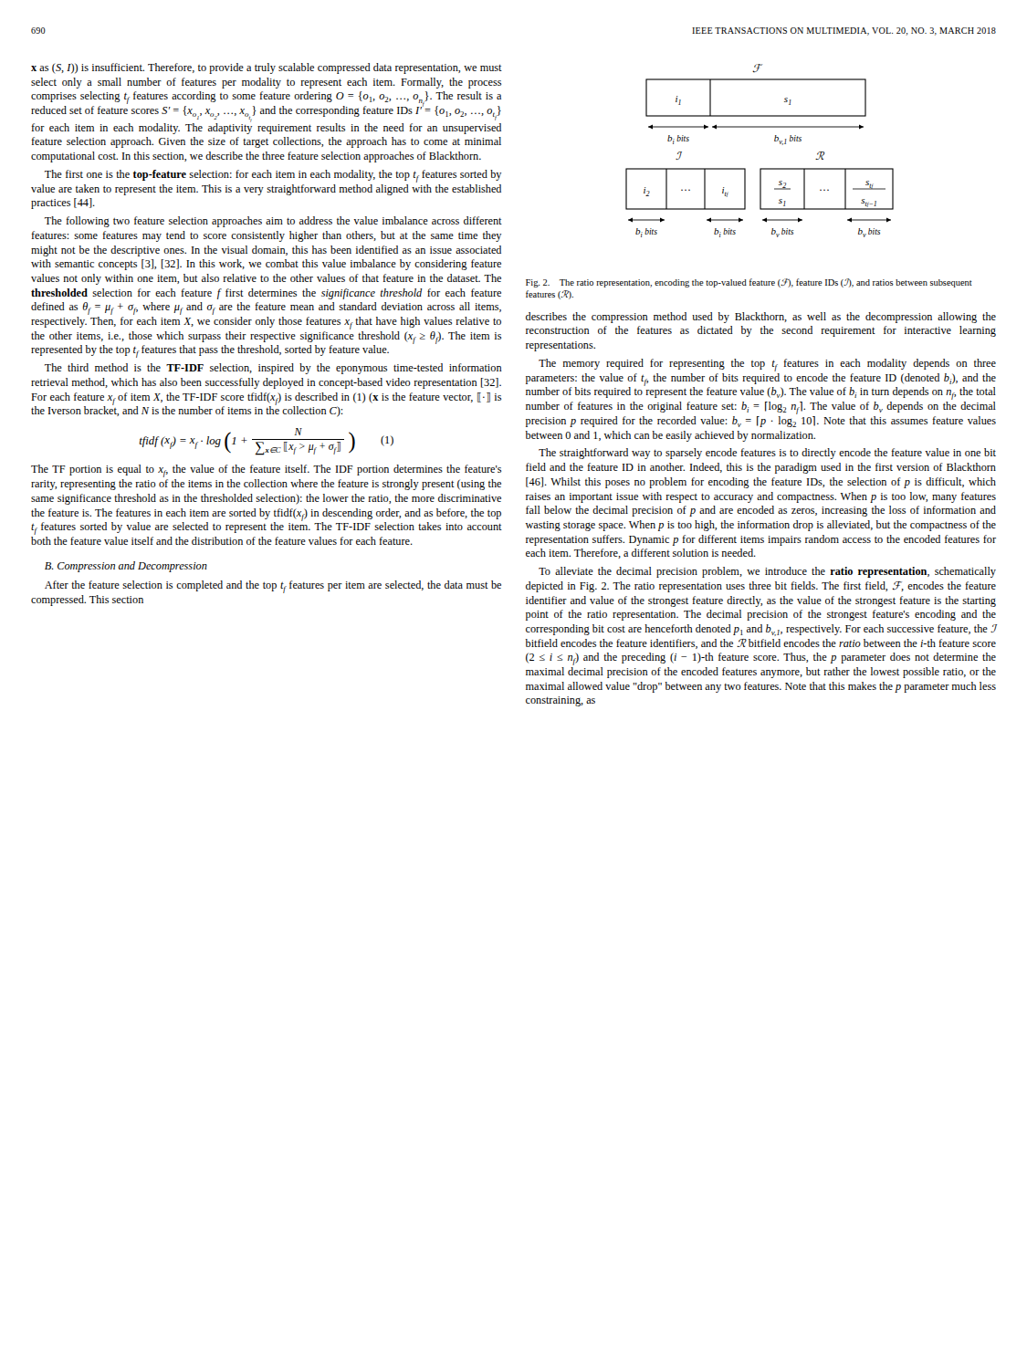690 IEEE TRANSACTIONS ON MULTIMEDIA, VOL. 20, NO. 3, MARCH 2018
x as (S, I)) is insufficient. Therefore, to provide a truly scalable compressed data representation, we must select only a small number of features per modality to represent each item. Formally, the process comprises selecting tf features according to some feature ordering O = {o1, o2, …, onf}. The result is a reduced set of feature scores S′ = {xo1, xo2, …, xotf} and the corresponding feature IDs I′ = {o1, o2, …, otf} for each item in each modality. The adaptivity requirement results in the need for an unsupervised feature selection approach. Given the size of target collections, the approach has to come at minimal computational cost. In this section, we describe the three feature selection approaches of Blackthorn.
The first one is the top-feature selection: for each item in each modality, the top tf features sorted by value are taken to represent the item. This is a very straightforward method aligned with the established practices [44].
The following two feature selection approaches aim to address the value imbalance across different features: some features may tend to score consistently higher than others, but at the same time they might not be the descriptive ones. In the visual domain, this has been identified as an issue associated with semantic concepts [3], [32]. In this work, we combat this value imbalance by considering feature values not only within one item, but also relative to the other values of that feature in the dataset. The thresholded selection for each feature f first determines the significance threshold for each feature defined as θf = μf + σf, where μf and σf are the feature mean and standard deviation across all items, respectively. Then, for each item X, we consider only those features xf that have high values relative to the other items, i.e., those which surpass their respective significance threshold (xf ≥ θf). The item is represented by the top tf features that pass the threshold, sorted by feature value.
The third method is the TF-IDF selection, inspired by the eponymous time-tested information retrieval method, which has also been successfully deployed in concept-based video representation [32]. For each feature xf of item X, the TF-IDF score tfidf(xf) is described in (1) (x is the feature vector, ⟦·⟧ is the Iverson bracket, and N is the number of items in the collection C):
tfidf (xf) = xf · log (1 + N ∑x∈C ⟦xf > μf + σf⟧ ) (1)
The TF portion is equal to xf, the value of the feature itself. The IDF portion determines the feature's rarity, representing the ratio of the items in the collection where the feature is strongly present (using the same significance threshold as in the thresholded selection): the lower the ratio, the more discriminative the feature is. The features in each item are sorted by tfidf(xf) in descending order, and as before, the top tf features sorted by value are selected to represent the item. The TF-IDF selection takes into account both the feature value itself and the distribution of the feature values for each feature.
B. Compression and Decompression
After the feature selection is completed and the top tf features per item are selected, the data must be compressed. This section
ℱ i1 s1 bi bits bv,1 bits ℐ ℛ i2 ··· itf s2 s1 ··· stf stf−1 bi bits bi bits bv bits bv bits
Fig. 2. The ratio representation, encoding the top-valued feature (ℱ), feature IDs (ℐ), and ratios between subsequent features (ℛ).
describes the compression method used by Blackthorn, as well as the decompression allowing the reconstruction of the features as dictated by the second requirement for interactive learning representations.
The memory required for representing the top tf features in each modality depends on three parameters: the value of tf, the number of bits required to encode the feature ID (denoted bi), and the number of bits required to represent the feature value (bv). The value of bi in turn depends on nf, the total number of features in the original feature set: bi = ⌈log2 nf⌉. The value of bv depends on the decimal precision p required for the recorded value: bv = ⌈p · log2 10⌉. Note that this assumes feature values between 0 and 1, which can be easily achieved by normalization.
The straightforward way to sparsely encode features is to directly encode the feature value in one bit field and the feature ID in another. Indeed, this is the paradigm used in the first version of Blackthorn [46]. Whilst this poses no problem for encoding the feature IDs, the selection of p is difficult, which raises an important issue with respect to accuracy and compactness. When p is too low, many features fall below the decimal precision of p and are encoded as zeros, increasing the loss of information and wasting storage space. When p is too high, the information drop is alleviated, but the compactness of the representation suffers. Dynamic p for different items impairs random access to the encoded features for each item. Therefore, a different solution is needed.
To alleviate the decimal precision problem, we introduce the ratio representation, schematically depicted in Fig. 2. The ratio representation uses three bit fields. The first field, ℱ, encodes the feature identifier and value of the strongest feature directly, as the value of the strongest feature is the starting point of the ratio representation. The decimal precision of the strongest feature's encoding and the corresponding bit cost are henceforth denoted p1 and bv,1, respectively. For each successive feature, the ℐ bitfield encodes the feature identifiers, and the ℛ bitfield encodes the ratio between the i-th feature score (2 ≤ i ≤ nf) and the preceding (i − 1)-th feature score. Thus, the p parameter does not determine the maximal decimal precision of the encoded features anymore, but rather the lowest possible ratio, or the maximal allowed value "drop" between any two features. Note that this makes the p parameter much less constraining, as